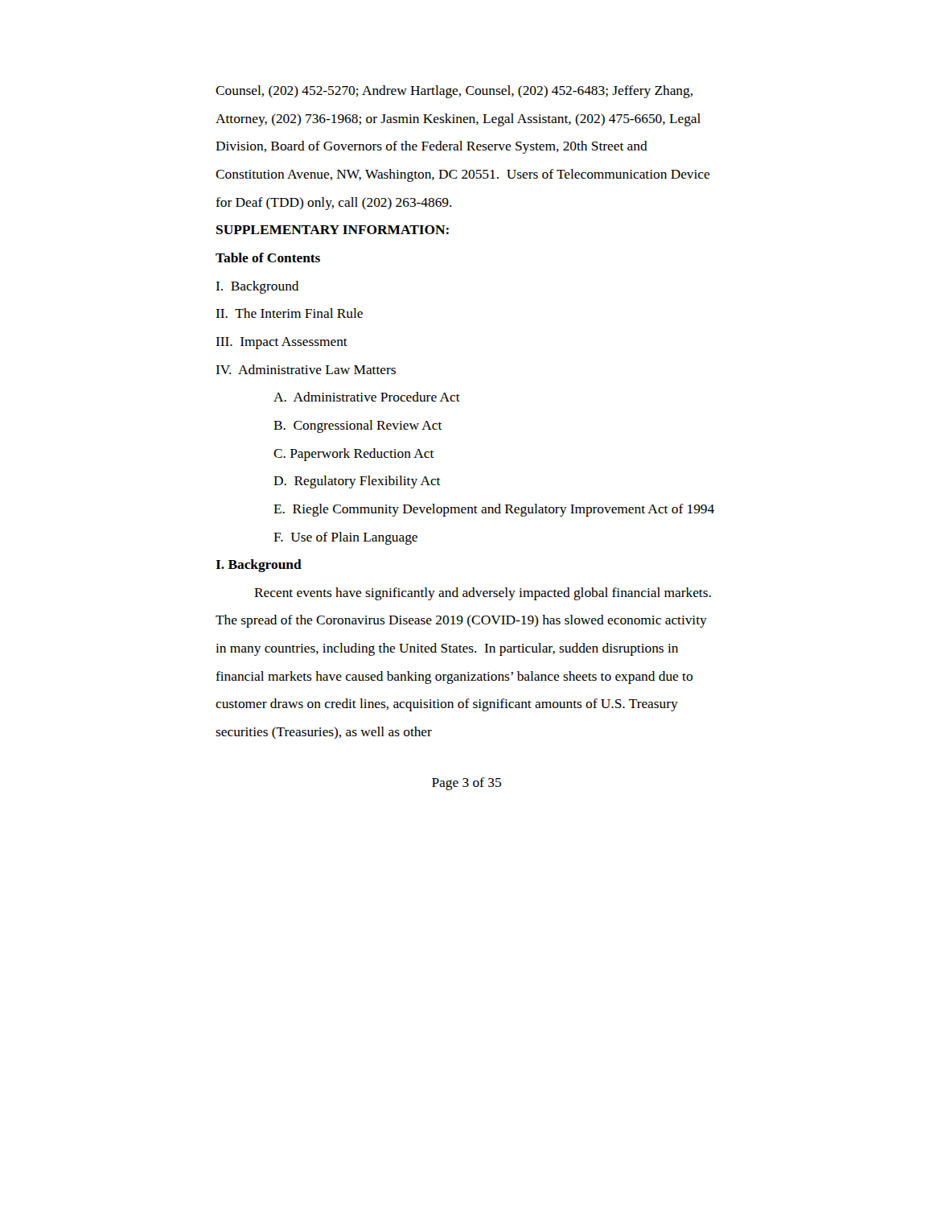Counsel, (202) 452-5270; Andrew Hartlage, Counsel, (202) 452-6483; Jeffery Zhang, Attorney, (202) 736-1968; or Jasmin Keskinen, Legal Assistant, (202) 475-6650, Legal Division, Board of Governors of the Federal Reserve System, 20th Street and Constitution Avenue, NW, Washington, DC 20551. Users of Telecommunication Device for Deaf (TDD) only, call (202) 263-4869.
SUPPLEMENTARY INFORMATION:
Table of Contents
I. Background
II. The Interim Final Rule
III. Impact Assessment
IV. Administrative Law Matters
A. Administrative Procedure Act
B. Congressional Review Act
C. Paperwork Reduction Act
D. Regulatory Flexibility Act
E. Riegle Community Development and Regulatory Improvement Act of 1994
F. Use of Plain Language
I. Background
Recent events have significantly and adversely impacted global financial markets. The spread of the Coronavirus Disease 2019 (COVID-19) has slowed economic activity in many countries, including the United States. In particular, sudden disruptions in financial markets have caused banking organizations’ balance sheets to expand due to customer draws on credit lines, acquisition of significant amounts of U.S. Treasury securities (Treasuries), as well as other
Page 3 of 35